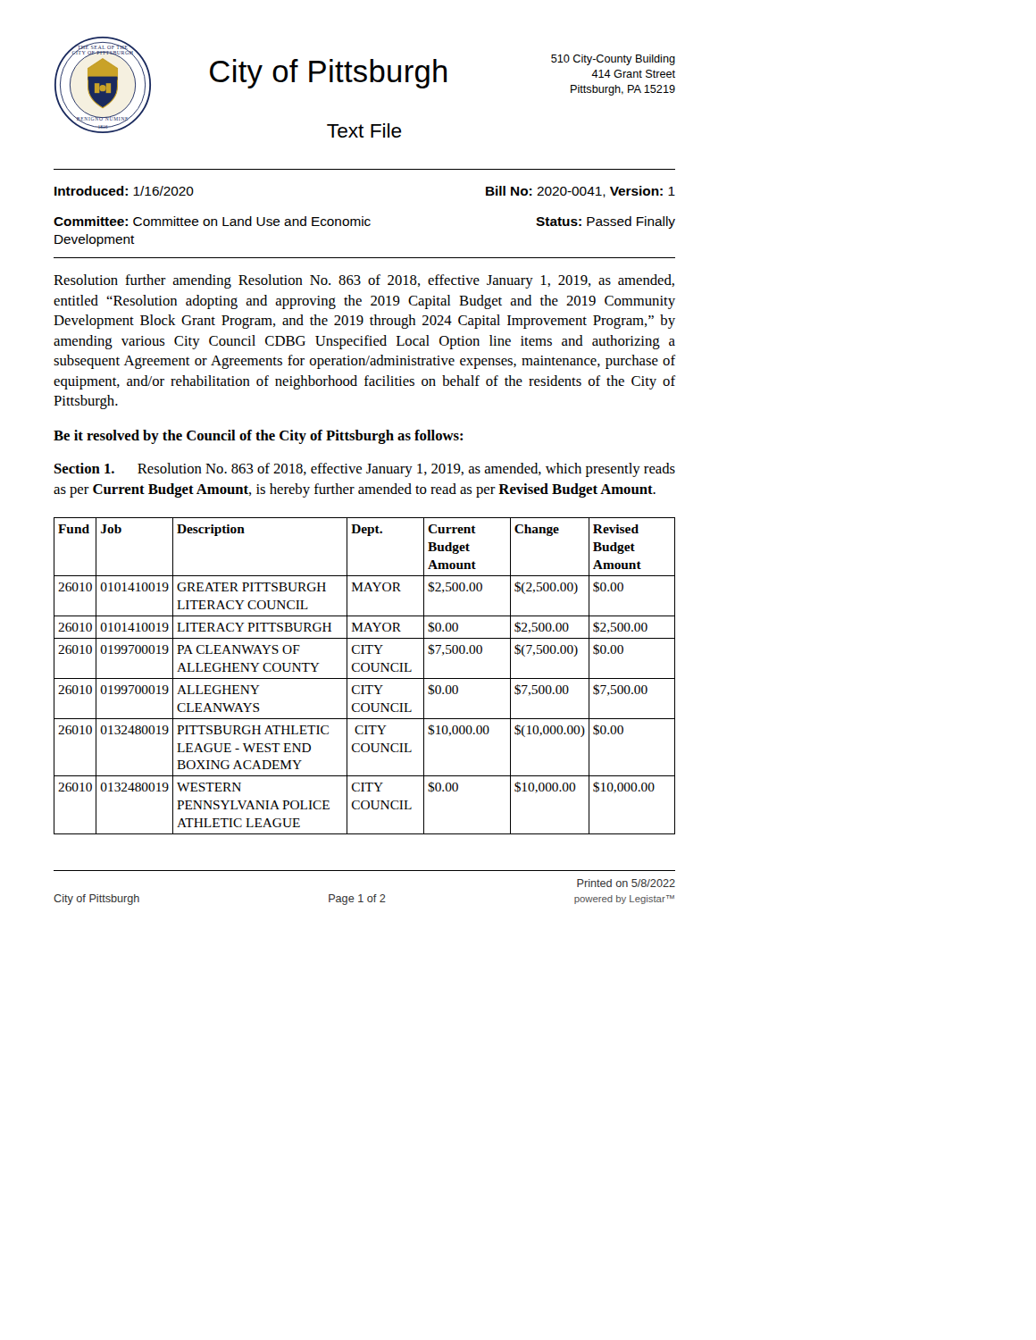THE SEAL OF THE CITY OF PITTSBURGH BENIGNO NUMINE 1816
City of Pittsburgh
510 City-County Building
414 Grant Street
Pittsburgh, PA 15219
Text File
Introduced: 1/16/2020
Bill No: 2020-0041, Version: 1
Committee: Committee on Land Use and Economic Development
Status: Passed Finally
Resolution further amending Resolution No. 863 of 2018, effective January 1, 2019, as amended, entitled “Resolution adopting and approving the 2019 Capital Budget and the 2019 Community Development Block Grant Program, and the 2019 through 2024 Capital Improvement Program,” by amending various City Council CDBG Unspecified Local Option line items and authorizing a subsequent Agreement or Agreements for operation/administrative expenses, maintenance, purchase of equipment, and/or rehabilitation of neighborhood facilities on behalf of the residents of the City of Pittsburgh.
Be it resolved by the Council of the City of Pittsburgh as follows:
Section 1. Resolution No. 863 of 2018, effective January 1, 2019, as amended, which presently reads as per Current Budget Amount, is hereby further amended to read as per Revised Budget Amount.
| Fund | Job | Description | Dept. | Current Budget Amount | Change | Revised Budget Amount |
| --- | --- | --- | --- | --- | --- | --- |
| 26010 | 0101410019 | GREATER PITTSBURGH LITERACY COUNCIL | MAYOR | $2,500.00 | $(2,500.00) | $0.00 |
| 26010 | 0101410019 | LITERACY PITTSBURGH | MAYOR | $0.00 | $2,500.00 | $2,500.00 |
| 26010 | 0199700019 | PA CLEANWAYS OF ALLEGHENY COUNTY | CITY COUNCIL | $7,500.00 | $(7,500.00) | $0.00 |
| 26010 | 0199700019 | ALLEGHENY CLEANWAYS | CITY COUNCIL | $0.00 | $7,500.00 | $7,500.00 |
| 26010 | 0132480019 | PITTSBURGH ATHLETIC LEAGUE - WEST END BOXING ACADEMY | CITY COUNCIL | $10,000.00 | $(10,000.00) | $0.00 |
| 26010 | 0132480019 | WESTERN PENNSYLVANIA POLICE ATHLETIC LEAGUE | CITY COUNCIL | $0.00 | $10,000.00 | $10,000.00 |
City of Pittsburgh
Page 1 of 2
Printed on 5/8/2022
powered by Legistar™